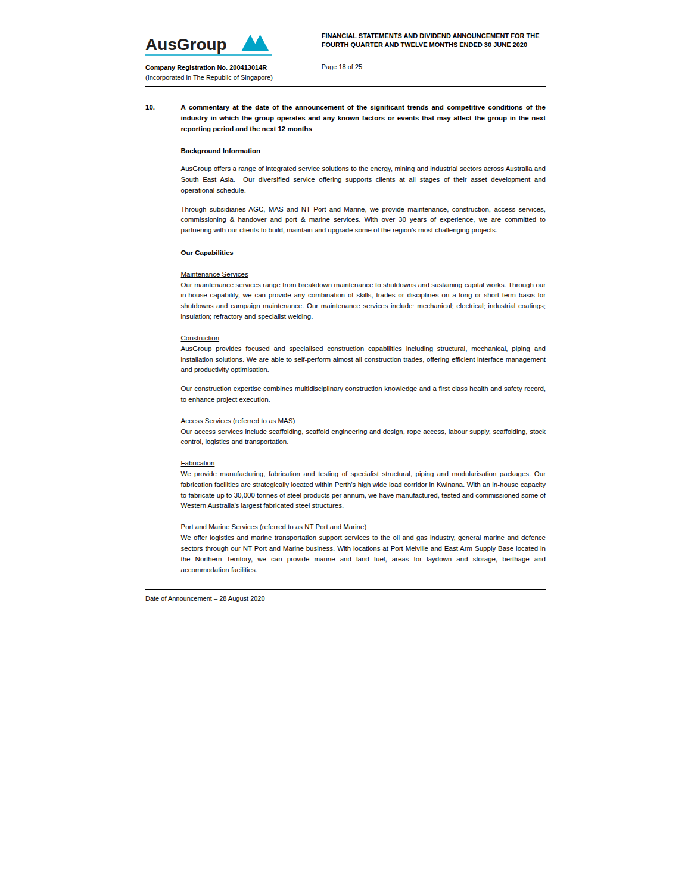Company Registration No. 200413014R
(Incorporated in The Republic of Singapore)
FINANCIAL STATEMENTS AND DIVIDEND ANNOUNCEMENT FOR THE
FOURTH QUARTER AND TWELVE MONTHS ENDED 30 JUNE 2020
Page 18 of 25
10.
A commentary at the date of the announcement of the significant trends and competitive conditions of the industry in which the group operates and any known factors or events that may affect the group in the next reporting period and the next 12 months
Background Information
AusGroup offers a range of integrated service solutions to the energy, mining and industrial sectors across Australia and South East Asia. Our diversified service offering supports clients at all stages of their asset development and operational schedule.
Through subsidiaries AGC, MAS and NT Port and Marine, we provide maintenance, construction, access services, commissioning & handover and port & marine services. With over 30 years of experience, we are committed to partnering with our clients to build, maintain and upgrade some of the region's most challenging projects.
Our Capabilities
Maintenance Services
Our maintenance services range from breakdown maintenance to shutdowns and sustaining capital works. Through our in-house capability, we can provide any combination of skills, trades or disciplines on a long or short term basis for shutdowns and campaign maintenance. Our maintenance services include: mechanical; electrical; industrial coatings; insulation; refractory and specialist welding.
Construction
AusGroup provides focused and specialised construction capabilities including structural, mechanical, piping and installation solutions. We are able to self-perform almost all construction trades, offering efficient interface management and productivity optimisation.
Our construction expertise combines multidisciplinary construction knowledge and a first class health and safety record, to enhance project execution.
Access Services (referred to as MAS)
Our access services include scaffolding, scaffold engineering and design, rope access, labour supply, scaffolding, stock control, logistics and transportation.
Fabrication
We provide manufacturing, fabrication and testing of specialist structural, piping and modularisation packages. Our fabrication facilities are strategically located within Perth's high wide load corridor in Kwinana. With an in-house capacity to fabricate up to 30,000 tonnes of steel products per annum, we have manufactured, tested and commissioned some of Western Australia's largest fabricated steel structures.
Port and Marine Services (referred to as NT Port and Marine)
We offer logistics and marine transportation support services to the oil and gas industry, general marine and defence sectors through our NT Port and Marine business. With locations at Port Melville and East Arm Supply Base located in the Northern Territory, we can provide marine and land fuel, areas for laydown and storage, berthage and accommodation facilities.
Date of Announcement – 28 August 2020